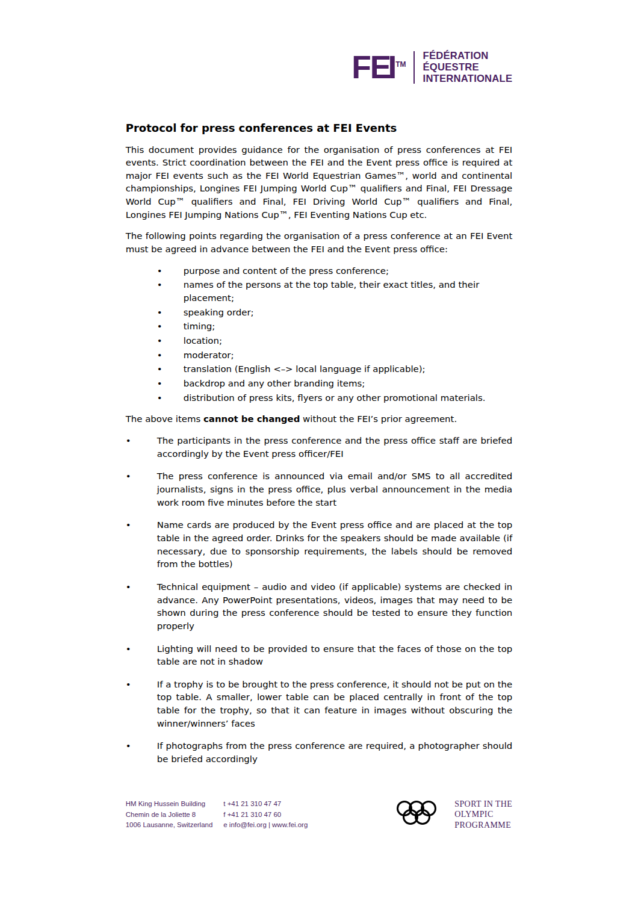FEITM
Fédération
Équestre
Internationale
Protocol for press conferences at FEI Events
This document provides guidance for the organisation of press conferences at FEI events. Strict coordination between the FEI and the Event press office is required at major FEI events such as the FEI World Equestrian Games™, world and continental championships, Longines FEI Jumping World Cup™ qualifiers and Final, FEI Dressage World Cup™ qualifiers and Final, FEI Driving World Cup™ qualifiers and Final, Longines FEI Jumping Nations Cup™, FEI Eventing Nations Cup etc.
The following points regarding the organisation of a press conference at an FEI Event must be agreed in advance between the FEI and the Event press office:
purpose and content of the press conference;
names of the persons at the top table, their exact titles, and their placement;
speaking order;
timing;
location;
moderator;
translation (English <–> local language if applicable);
backdrop and any other branding items;
distribution of press kits, flyers or any other promotional materials.
The above items cannot be changed without the FEI’s prior agreement.
The participants in the press conference and the press office staff are briefed accordingly by the Event press officer/FEI
The press conference is announced via email and/or SMS to all accredited journalists, signs in the press office, plus verbal announcement in the media work room five minutes before the start
Name cards are produced by the Event press office and are placed at the top table in the agreed order. Drinks for the speakers should be made available (if necessary, due to sponsorship requirements, the labels should be removed from the bottles)
Technical equipment – audio and video (if applicable) systems are checked in advance. Any PowerPoint presentations, videos, images that may need to be shown during the press conference should be tested to ensure they function properly
Lighting will need to be provided to ensure that the faces of those on the top table are not in shadow
If a trophy is to be brought to the press conference, it should not be put on the top table. A smaller, lower table can be placed centrally in front of the top table for the trophy, so that it can feature in images without obscuring the winner/winners’ faces
If photographs from the press conference are required, a photographer should be briefed accordingly
HM King Hussein Building
Chemin de la Joliette 8
1006 Lausanne, Switzerland
t +41 21 310 47 47
f +41 21 310 47 60
e info@fei.org | www.fei.org
Sport in the
Olympic
Programme